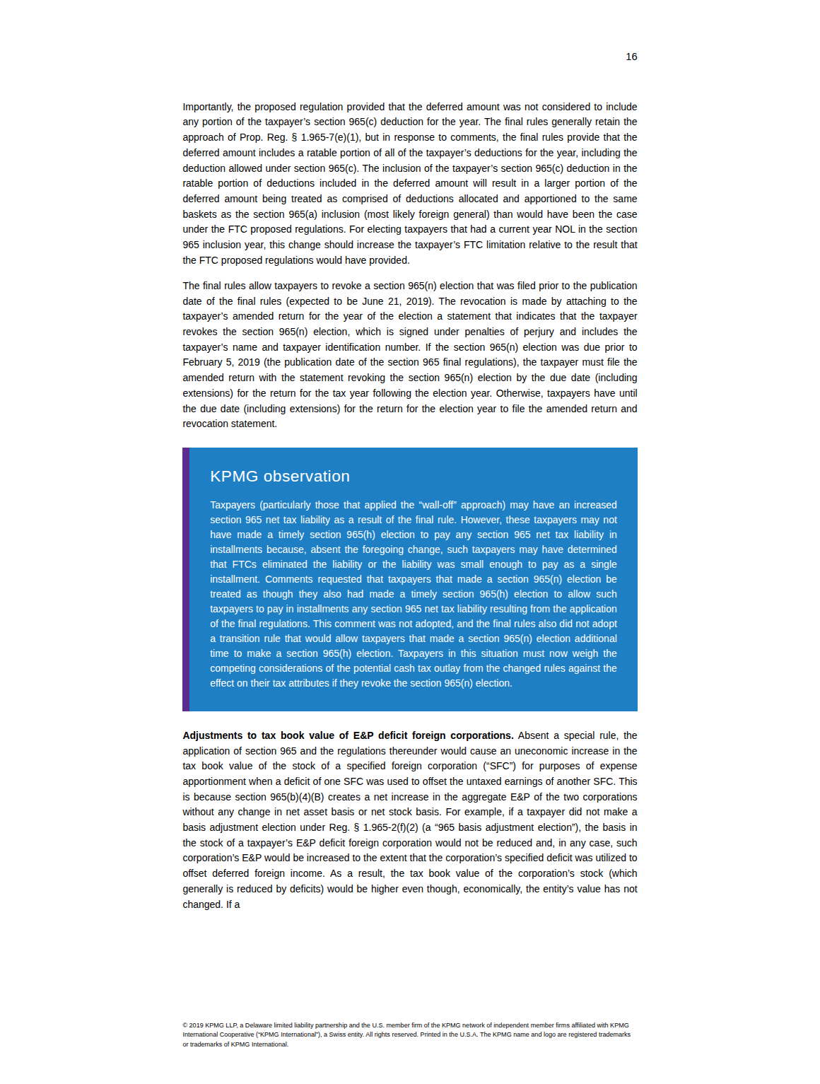16
Importantly, the proposed regulation provided that the deferred amount was not considered to include any portion of the taxpayer’s section 965(c) deduction for the year. The final rules generally retain the approach of Prop. Reg. § 1.965-7(e)(1), but in response to comments, the final rules provide that the deferred amount includes a ratable portion of all of the taxpayer’s deductions for the year, including the deduction allowed under section 965(c). The inclusion of the taxpayer’s section 965(c) deduction in the ratable portion of deductions included in the deferred amount will result in a larger portion of the deferred amount being treated as comprised of deductions allocated and apportioned to the same baskets as the section 965(a) inclusion (most likely foreign general) than would have been the case under the FTC proposed regulations. For electing taxpayers that had a current year NOL in the section 965 inclusion year, this change should increase the taxpayer’s FTC limitation relative to the result that the FTC proposed regulations would have provided.
The final rules allow taxpayers to revoke a section 965(n) election that was filed prior to the publication date of the final rules (expected to be June 21, 2019). The revocation is made by attaching to the taxpayer’s amended return for the year of the election a statement that indicates that the taxpayer revokes the section 965(n) election, which is signed under penalties of perjury and includes the taxpayer’s name and taxpayer identification number. If the section 965(n) election was due prior to February 5, 2019 (the publication date of the section 965 final regulations), the taxpayer must file the amended return with the statement revoking the section 965(n) election by the due date (including extensions) for the return for the tax year following the election year. Otherwise, taxpayers have until the due date (including extensions) for the return for the election year to file the amended return and revocation statement.
KPMG observation
Taxpayers (particularly those that applied the “wall-off” approach) may have an increased section 965 net tax liability as a result of the final rule. However, these taxpayers may not have made a timely section 965(h) election to pay any section 965 net tax liability in installments because, absent the foregoing change, such taxpayers may have determined that FTCs eliminated the liability or the liability was small enough to pay as a single installment. Comments requested that taxpayers that made a section 965(n) election be treated as though they also had made a timely section 965(h) election to allow such taxpayers to pay in installments any section 965 net tax liability resulting from the application of the final regulations. This comment was not adopted, and the final rules also did not adopt a transition rule that would allow taxpayers that made a section 965(n) election additional time to make a section 965(h) election. Taxpayers in this situation must now weigh the competing considerations of the potential cash tax outlay from the changed rules against the effect on their tax attributes if they revoke the section 965(n) election.
Adjustments to tax book value of E&P deficit foreign corporations. Absent a special rule, the application of section 965 and the regulations thereunder would cause an uneconomic increase in the tax book value of the stock of a specified foreign corporation (“SFC”) for purposes of expense apportionment when a deficit of one SFC was used to offset the untaxed earnings of another SFC. This is because section 965(b)(4)(B) creates a net increase in the aggregate E&P of the two corporations without any change in net asset basis or net stock basis. For example, if a taxpayer did not make a basis adjustment election under Reg. § 1.965-2(f)(2) (a “965 basis adjustment election”), the basis in the stock of a taxpayer’s E&P deficit foreign corporation would not be reduced and, in any case, such corporation’s E&P would be increased to the extent that the corporation’s specified deficit was utilized to offset deferred foreign income. As a result, the tax book value of the corporation’s stock (which generally is reduced by deficits) would be higher even though, economically, the entity’s value has not changed. If a
© 2019 KPMG LLP, a Delaware limited liability partnership and the U.S. member firm of the KPMG network of independent member firms affiliated with KPMG International Cooperative (“KPMG International”), a Swiss entity. All rights reserved. Printed in the U.S.A. The KPMG name and logo are registered trademarks or trademarks of KPMG International.